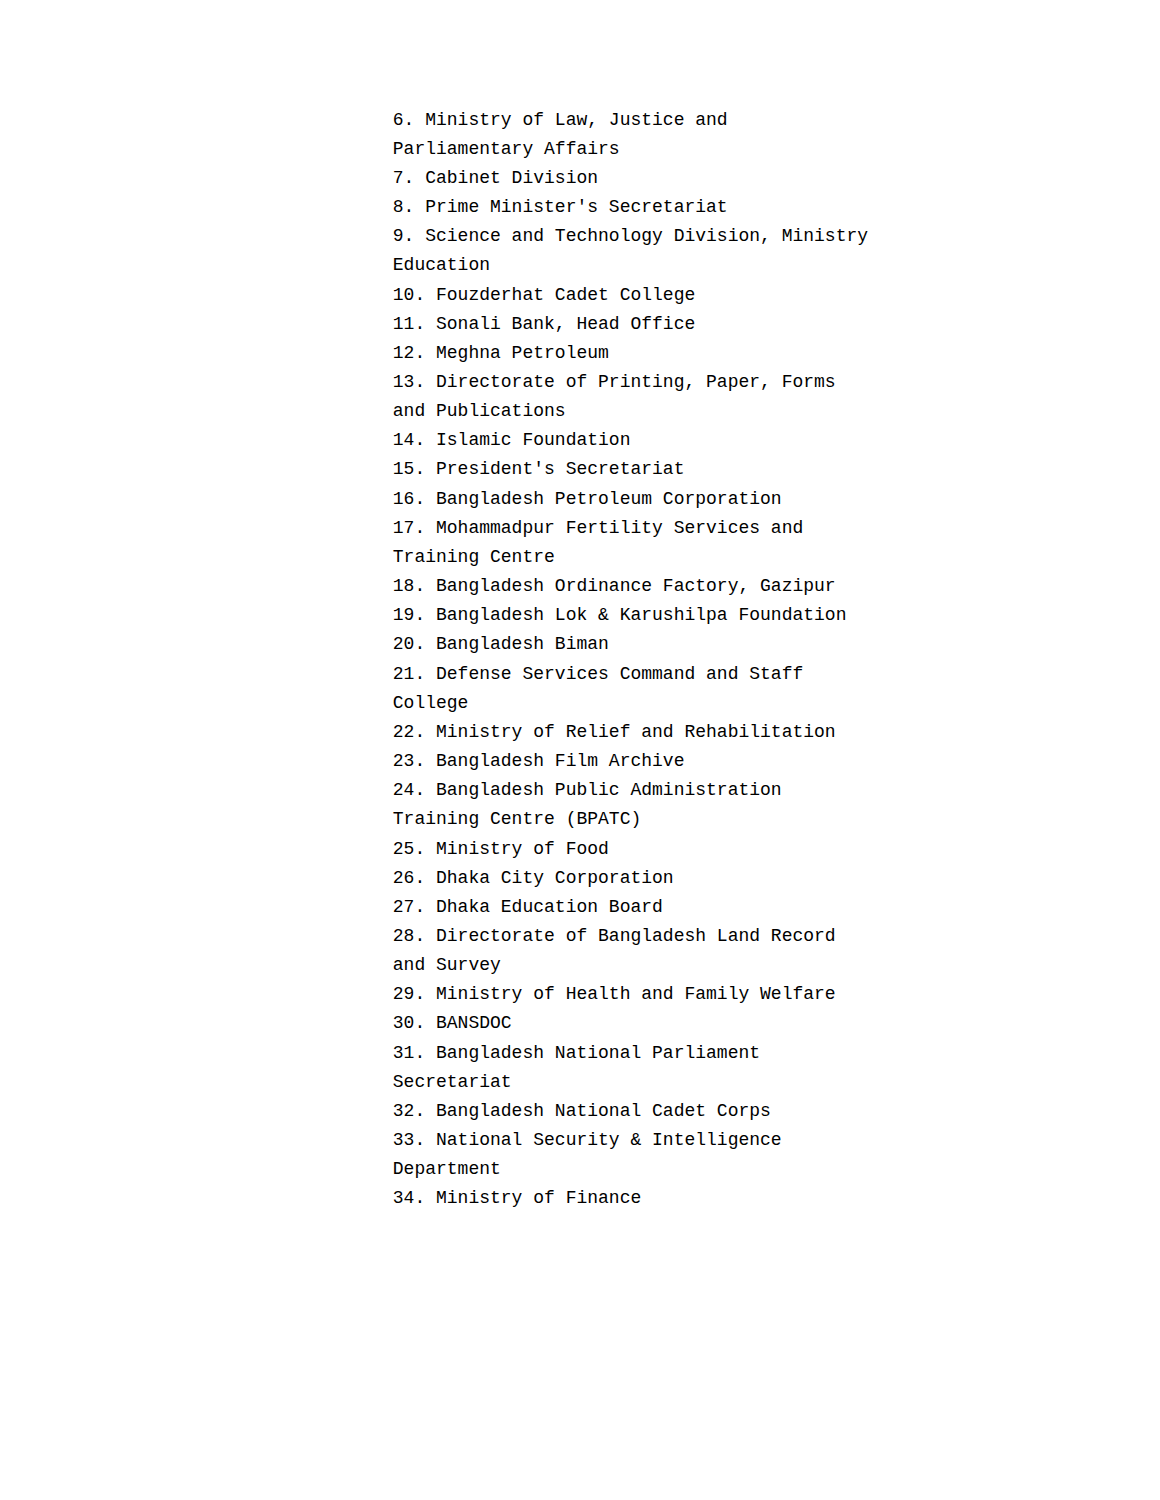6. Ministry of Law, Justice and Parliamentary Affairs
7. Cabinet Division
8. Prime Minister's Secretariat
9. Science and Technology Division, Ministry Education
10. Fouzderhat Cadet College
11. Sonali Bank, Head Office
12. Meghna Petroleum
13. Directorate of Printing, Paper, Forms and Publications
14. Islamic Foundation
15. President's Secretariat
16. Bangladesh Petroleum Corporation
17. Mohammadpur Fertility Services and Training Centre
18. Bangladesh Ordinance Factory, Gazipur
19. Bangladesh Lok & Karushilpa Foundation
20. Bangladesh Biman
21. Defense Services Command and Staff College
22. Ministry of Relief and Rehabilitation
23. Bangladesh Film Archive
24. Bangladesh Public Administration Training Centre (BPATC)
25. Ministry of Food
26. Dhaka City Corporation
27. Dhaka Education Board
28. Directorate of Bangladesh Land Record and Survey
29. Ministry of Health and Family Welfare
30. BANSDOC
31. Bangladesh National Parliament Secretariat
32. Bangladesh National Cadet Corps
33. National Security & Intelligence Department
34. Ministry of Finance